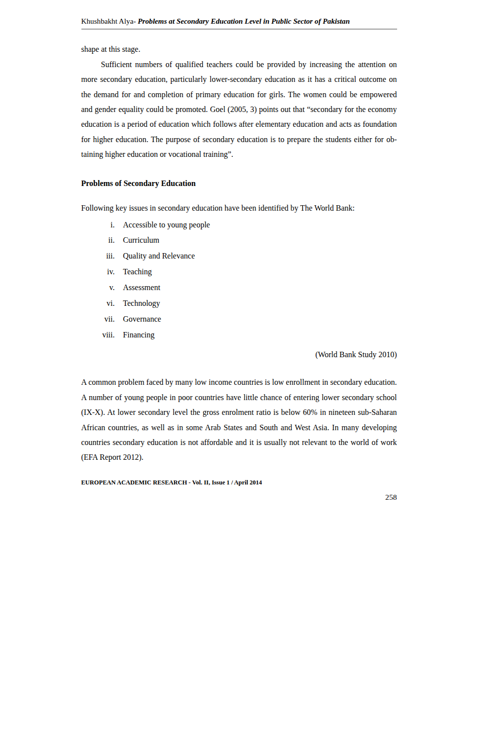Khushbakht Alya- Problems at Secondary Education Level in Public Sector of Pakistan
shape at this stage.
Sufficient numbers of qualified teachers could be provided by increasing the attention on more secondary education, particularly lower-secondary education as it has a critical outcome on the demand for and completion of primary education for girls. The women could be empowered and gender equality could be promoted. Goel (2005, 3) points out that “secondary for the economy education is a period of education which follows after elementary education and acts as foundation for higher education. The purpose of secondary education is to prepare the students either for obtaining higher education or vocational training”.
Problems of Secondary Education
Following key issues in secondary education have been identified by The World Bank:
Accessible to young people
Curriculum
Quality and Relevance
Teaching
Assessment
Technology
Governance
Financing
(World Bank Study 2010)
A common problem faced by many low income countries is low enrollment in secondary education. A number of young people in poor countries have little chance of entering lower secondary school (IX-X). At lower secondary level the gross enrolment ratio is below 60% in nineteen sub-Saharan African countries, as well as in some Arab States and South and West Asia. In many developing countries secondary education is not affordable and it is usually not relevant to the world of work (EFA Report 2012).
EUROPEAN ACADEMIC RESEARCH - Vol. II, Issue 1 / April 2014 258